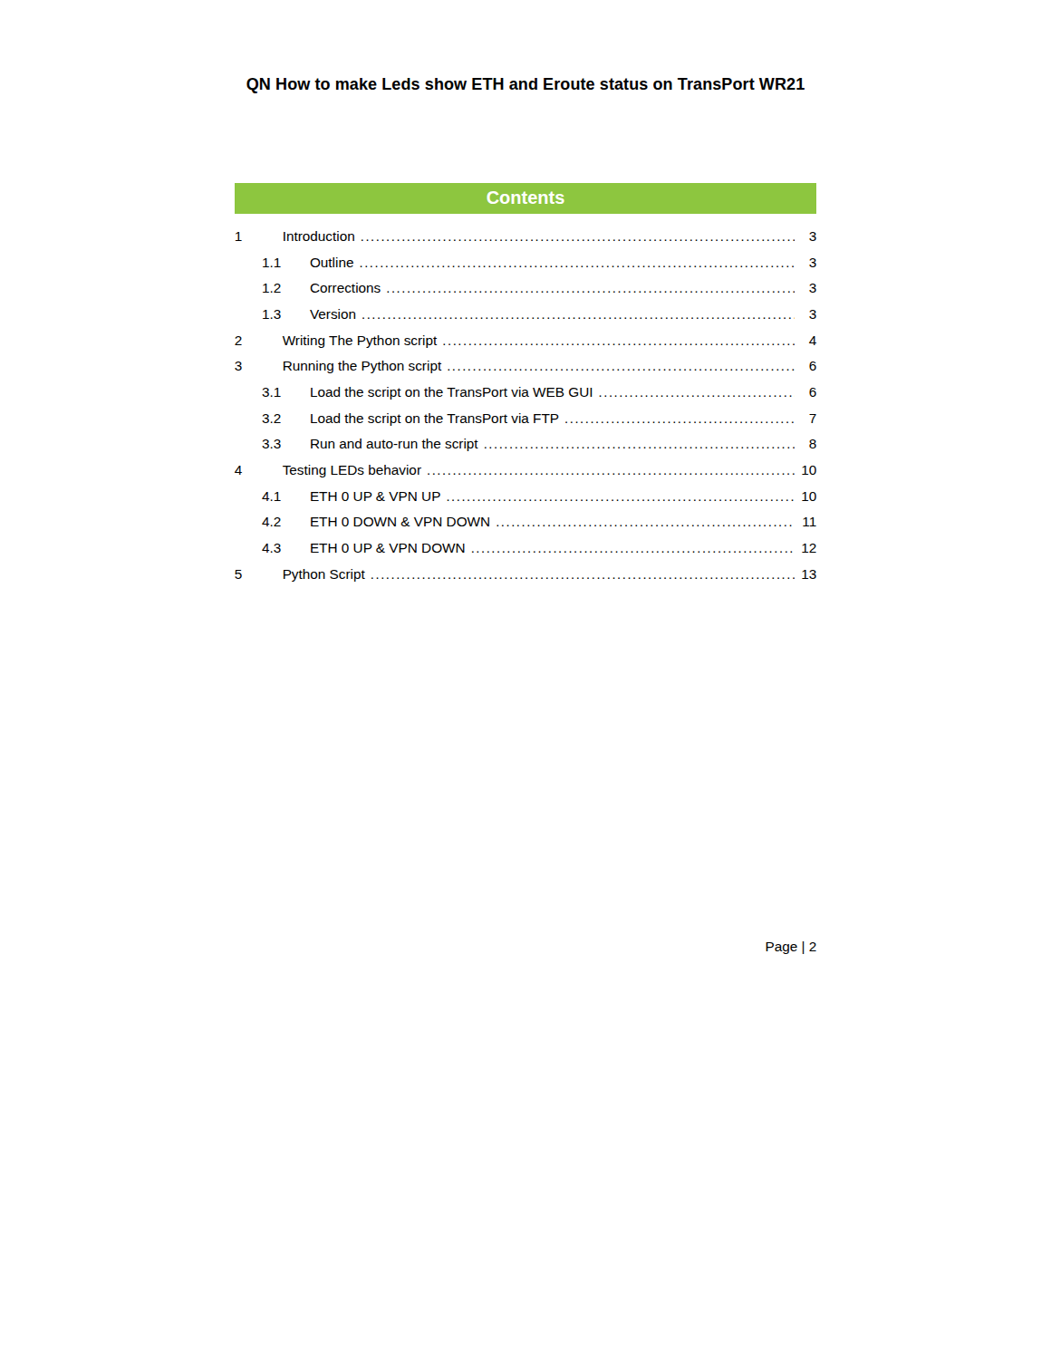QN How to make Leds show ETH and Eroute status on TransPort WR21
Contents
1 Introduction ........................................................................................................................................... 3
1.1 Outline ................................................................................................................................................. 3
1.2 Corrections ......................................................................................................................................... 3
1.3 Version ................................................................................................................................................. 3
2 Writing The Python script ................................................................................................................. 4
3 Running the Python script ................................................................................................................. 6
3.1 Load the script on the TransPort via WEB GUI ......................................................................... 6
3.2 Load the script on the TransPort via FTP ................................................................................. 7
3.3 Run and auto-run the script ....................................................................................................... 8
4 Testing LEDs behavior ....................................................................................................................... 10
4.1 ETH 0 UP & VPN UP ................................................................................................................. 10
4.2 ETH 0 DOWN & VPN DOWN ..................................................................................................... 11
4.3 ETH 0 UP & VPN DOWN ............................................................................................................. 12
5 Python Script ................................................................................................................................. 13
Page | 2